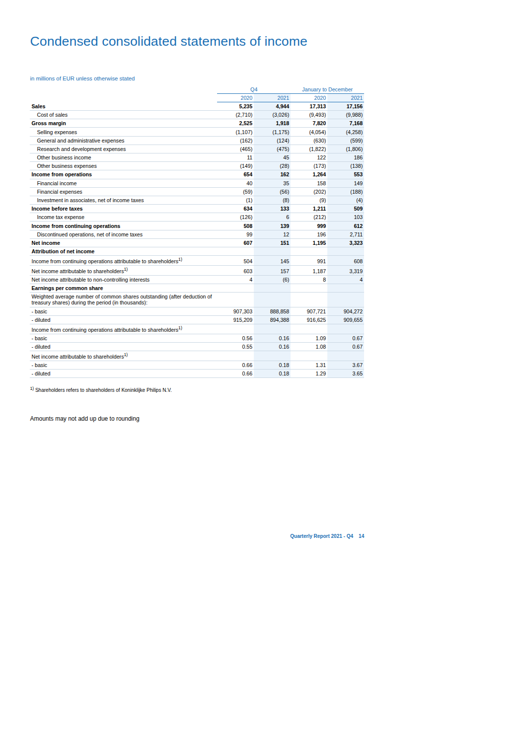Condensed consolidated statements of income
in millions of EUR unless otherwise stated
| | Q4 | January to December |
| --- | --- | --- |
| | 2020 | 2021 | 2020 | 2021 |
| Sales | 5,235 | 4,944 | 17,313 | 17,156 |
| Cost of sales | (2,710) | (3,026) | (9,493) | (9,988) |
| Gross margin | 2,525 | 1,918 | 7,820 | 7,168 |
| Selling expenses | (1,107) | (1,175) | (4,054) | (4,258) |
| General and administrative expenses | (162) | (124) | (630) | (599) |
| Research and development expenses | (465) | (475) | (1,822) | (1,806) |
| Other business income | 11 | 45 | 122 | 186 |
| Other business expenses | (149) | (28) | (173) | (138) |
| Income from operations | 654 | 162 | 1,264 | 553 |
| Financial income | 40 | 35 | 158 | 149 |
| Financial expenses | (59) | (56) | (202) | (188) |
| Investment in associates, net of income taxes | (1) | (8) | (9) | (4) |
| Income before taxes | 634 | 133 | 1,211 | 509 |
| Income tax expense | (126) | 6 | (212) | 103 |
| Income from continuing operations | 508 | 139 | 999 | 612 |
| Discontinued operations, net of income taxes | 99 | 12 | 196 | 2,711 |
| Net income | 607 | 151 | 1,195 | 3,323 |
| Attribution of net income | | | | |
| Income from continuing operations attributable to shareholders 1) | 504 | 145 | 991 | 608 |
| Net income attributable to shareholders 1) | 603 | 157 | 1,187 | 3,319 |
| Net income attributable to non-controlling interests | 4 | (6) | 8 | 4 |
| Earnings per common share | | | | |
| Weighted average number of common shares outstanding (after deduction of treasury shares) during the period (in thousands): | | | | |
| - basic | 907,303 | 888,858 | 907,721 | 904,272 |
| - diluted | 915,209 | 894,388 | 916,625 | 909,655 |
| Income from continuing operations attributable to shareholders 1) | | | | |
| - basic | 0.56 | 0.16 | 1.09 | 0.67 |
| - diluted | 0.55 | 0.16 | 1.08 | 0.67 |
| Net income attributable to shareholders 1) | | | | |
| - basic | 0.66 | 0.18 | 1.31 | 3.67 |
| - diluted | 0.66 | 0.18 | 1.29 | 3.65 |
1) Shareholders refers to shareholders of Koninklijke Philips N.V.
Amounts may not add up due to rounding
Quarterly Report 2021 - Q4 14